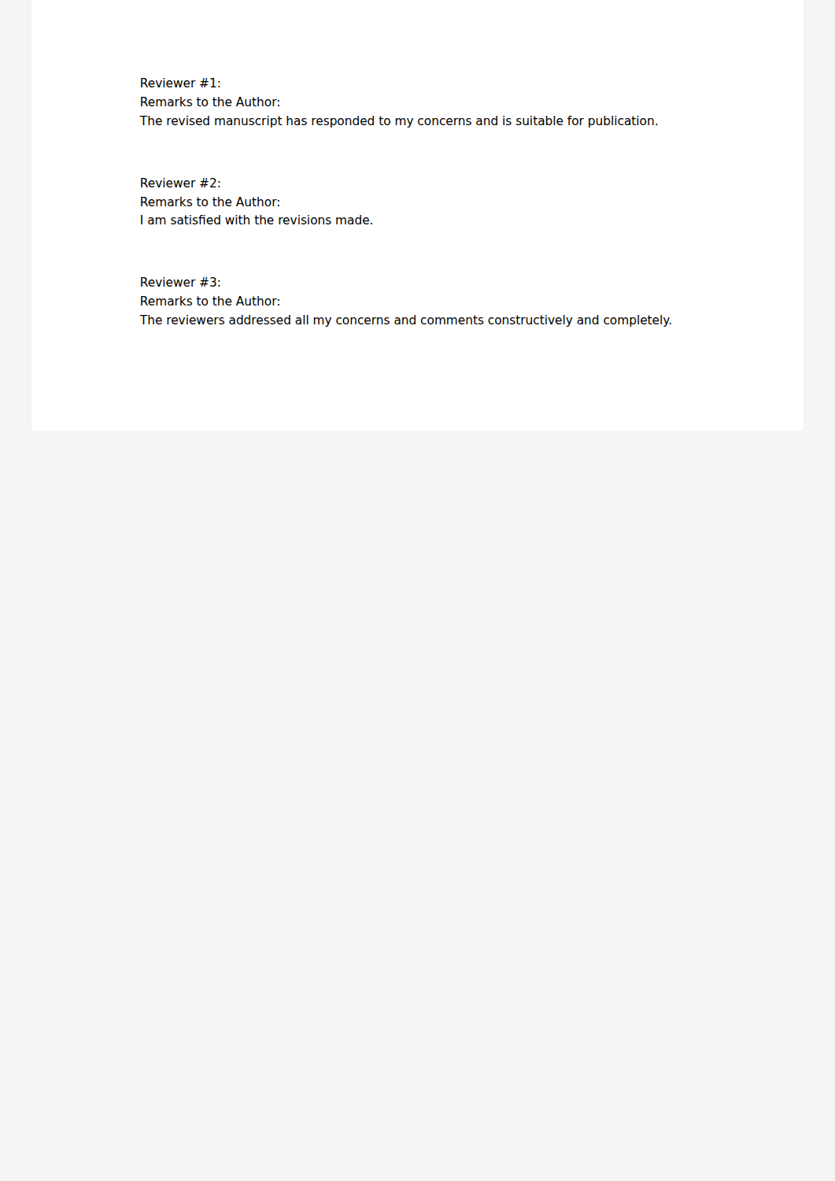Reviewer #1:
Remarks to the Author:
The revised manuscript has responded to my concerns and is suitable for publication.
Reviewer #2:
Remarks to the Author:
I am satisfied with the revisions made.
Reviewer #3:
Remarks to the Author:
The reviewers addressed all my concerns and comments constructively and completely.